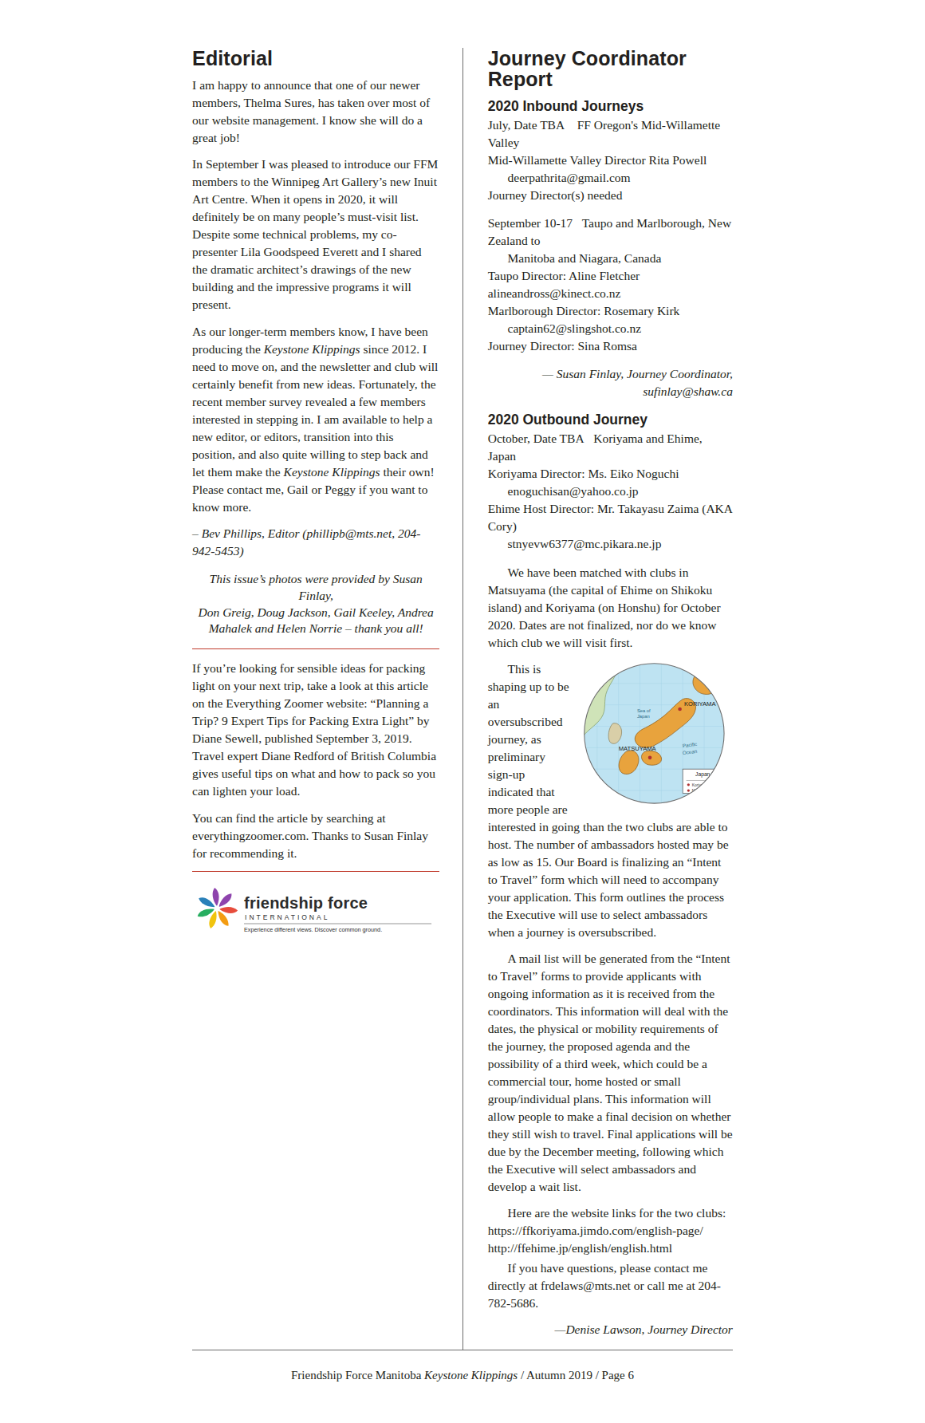Editorial
I am happy to announce that one of our newer members, Thelma Sures, has taken over most of our website management. I know she will do a great job!
In September I was pleased to introduce our FFM members to the Winnipeg Art Gallery’s new Inuit Art Centre. When it opens in 2020, it will definitely be on many people’s must-visit list. Despite some technical problems, my co-presenter Lila Goodspeed Everett and I shared the dramatic architect’s drawings of the new building and the impressive programs it will present.
As our longer-term members know, I have been producing the Keystone Klippings since 2012. I need to move on, and the newsletter and club will certainly benefit from new ideas. Fortunately, the recent member survey revealed a few members interested in stepping in. I am available to help a new editor, or editors, transition into this position, and also quite willing to step back and let them make the Keystone Klippings their own! Please contact me, Gail or Peggy if you want to know more.
– Bev Phillips, Editor (phillipb@mts.net, 204-942-5453)
This issue’s photos were provided by Susan Finlay,
Don Greig, Doug Jackson, Gail Keeley, Andrea
Mahalek and Helen Norrie – thank you all!
If you’re looking for sensible ideas for packing light on your next trip, take a look at this article on the Everything Zoomer website: “Planning a Trip? 9 Expert Tips for Packing Extra Light” by Diane Sewell, published September 3, 2019. Travel expert Diane Redford of British Columbia gives useful tips on what and how to pack so you can lighten your load.
You can find the article by searching at everythingzoomer.com. Thanks to Susan Finlay for recommending it.
friendship force INTERNATIONAL Experience different views. Discover common ground.
Journey Coordinator Report
2020 Inbound Journeys
July, Date TBA FF Oregon's Mid-Willamette Valley
Mid-Willamette Valley Director Rita Powell
deerpathrita@gmail.com
Journey Director(s) needed
September 10-17 Taupo and Marlborough, New Zealand to
Manitoba and Niagara, Canada
Taupo Director: Aline Fletcher alineandross@kinect.co.nz
Marlborough Director: Rosemary Kirk
captain62@slingshot.co.nz
Journey Director: Sina Romsa
— Susan Finlay, Journey Coordinator, sufinlay@shaw.ca
2020 Outbound Journey
October, Date TBA Koriyama and Ehime, Japan
Koriyama Director: Ms. Eiko Noguchi
enoguchisan@yahoo.co.jp
Ehime Host Director: Mr. Takayasu Zaima (AKA Cory)
stnyevw6377@mc.pikara.ne.jp
We have been matched with clubs in Matsuyama (the capital of Ehime on Shikoku island) and Koriyama (on Honshu) for October 2020. Dates are not finalized, nor do we know which club we will visit first.
KORIYAMA MATSUYAMA Pacific Ocean Sea of Japan Japan Koriyama Matsuyama
This is shaping up to be an oversubscribed journey, as preliminary sign-up indicated that more people are interested in going than the two clubs are able to host. The number of ambassadors hosted may be as low as 15. Our Board is finalizing an “Intent to Travel” form which will need to accompany your application. This form outlines the process the Executive will use to select ambassadors when a journey is oversubscribed.
A mail list will be generated from the “Intent to Travel” forms to provide applicants with ongoing information as it is received from the coordinators. This information will deal with the dates, the physical or mobility requirements of the journey, the proposed agenda and the possibility of a third week, which could be a commercial tour, home hosted or small group/individual plans. This information will allow people to make a final decision on whether they still wish to travel. Final applications will be due by the December meeting, following which the Executive will select ambassadors and develop a wait list.
Here are the website links for the two clubs:
https://ffkoriyama.jimdo.com/english-page/
http://ffehime.jp/english/english.html
If you have questions, please contact me directly at frdelaws@mts.net or call me at 204-782-5686.
—Denise Lawson, Journey Director
Friendship Force Manitoba Keystone Klippings / Autumn 2019 / Page 6